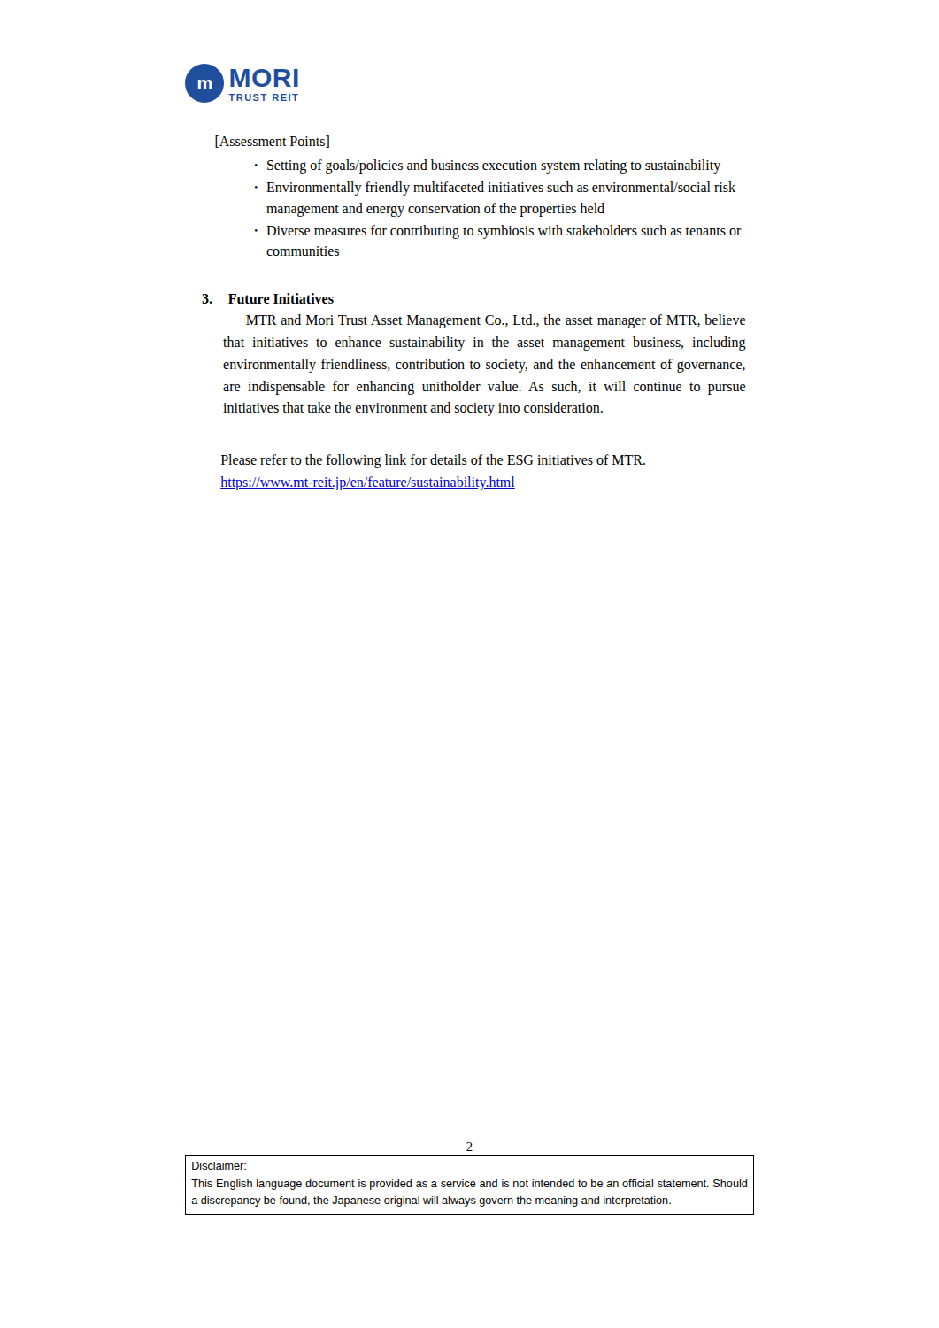m
MORI
TRUST REIT
[Assessment Points]
Setting of goals/policies and business execution system relating to sustainability
Environmentally friendly multifaceted initiatives such as environmental/social risk management and energy conservation of the properties held
Diverse measures for contributing to symbiosis with stakeholders such as tenants or communities
3. Future Initiatives
MTR and Mori Trust Asset Management Co., Ltd., the asset manager of MTR, believe that initiatives to enhance sustainability in the asset management business, including environmentally friendliness, contribution to society, and the enhancement of governance, are indispensable for enhancing unitholder value. As such, it will continue to pursue initiatives that take the environment and society into consideration.
Please refer to the following link for details of the ESG initiatives of MTR.
https://www.mt-reit.jp/en/feature/sustainability.html
2
Disclaimer: This English language document is provided as a service and is not intended to be an official statement. Should a discrepancy be found, the Japanese original will always govern the meaning and interpretation.